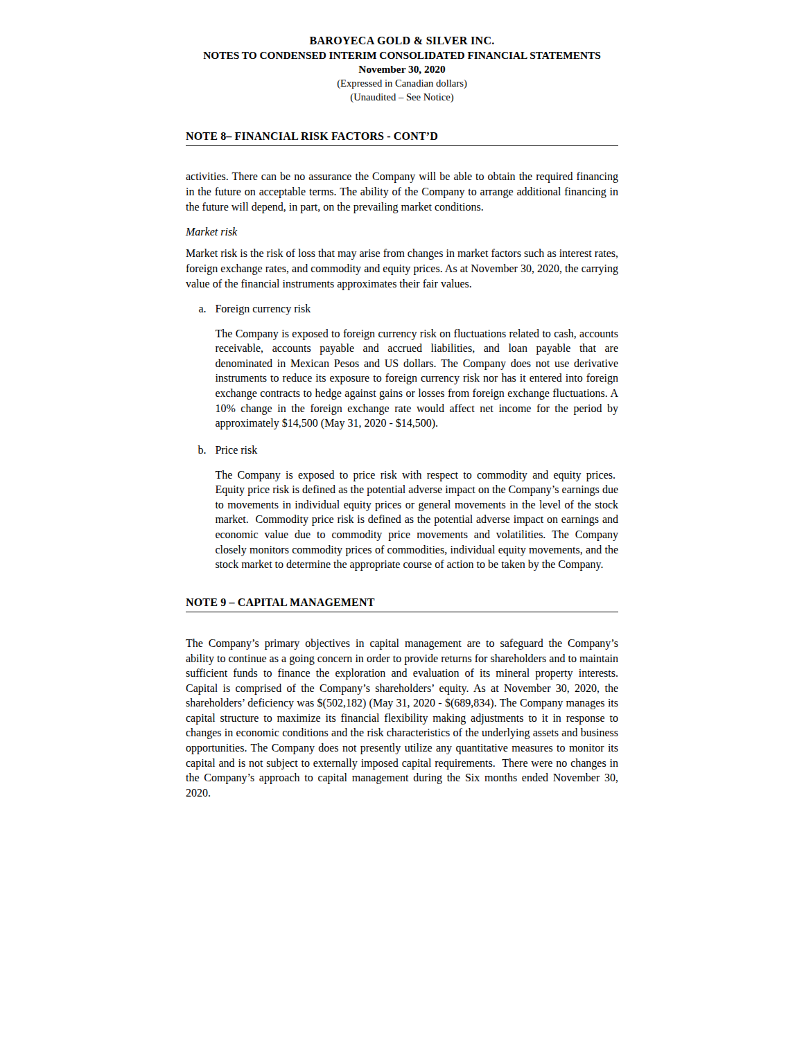BAROYECA GOLD & SILVER INC.
NOTES TO CONDENSED INTERIM CONSOLIDATED FINANCIAL STATEMENTS
November 30, 2020
(Expressed in Canadian dollars)
(Unaudited – See Notice)
NOTE 8– FINANCIAL RISK FACTORS - CONT’D
activities. There can be no assurance the Company will be able to obtain the required financing in the future on acceptable terms. The ability of the Company to arrange additional financing in the future will depend, in part, on the prevailing market conditions.
Market risk
Market risk is the risk of loss that may arise from changes in market factors such as interest rates, foreign exchange rates, and commodity and equity prices. As at November 30, 2020, the carrying value of the financial instruments approximates their fair values.
Foreign currency risk
The Company is exposed to foreign currency risk on fluctuations related to cash, accounts receivable, accounts payable and accrued liabilities, and loan payable that are denominated in Mexican Pesos and US dollars. The Company does not use derivative instruments to reduce its exposure to foreign currency risk nor has it entered into foreign exchange contracts to hedge against gains or losses from foreign exchange fluctuations. A 10% change in the foreign exchange rate would affect net income for the period by approximately $14,500 (May 31, 2020 - $14,500).
Price risk
The Company is exposed to price risk with respect to commodity and equity prices. Equity price risk is defined as the potential adverse impact on the Company’s earnings due to movements in individual equity prices or general movements in the level of the stock market. Commodity price risk is defined as the potential adverse impact on earnings and economic value due to commodity price movements and volatilities. The Company closely monitors commodity prices of commodities, individual equity movements, and the stock market to determine the appropriate course of action to be taken by the Company.
NOTE 9 – CAPITAL MANAGEMENT
The Company’s primary objectives in capital management are to safeguard the Company’s ability to continue as a going concern in order to provide returns for shareholders and to maintain sufficient funds to finance the exploration and evaluation of its mineral property interests. Capital is comprised of the Company’s shareholders’ equity. As at November 30, 2020, the shareholders’ deficiency was $(502,182) (May 31, 2020 - $(689,834). The Company manages its capital structure to maximize its financial flexibility making adjustments to it in response to changes in economic conditions and the risk characteristics of the underlying assets and business opportunities. The Company does not presently utilize any quantitative measures to monitor its capital and is not subject to externally imposed capital requirements. There were no changes in the Company’s approach to capital management during the Six months ended November 30, 2020.